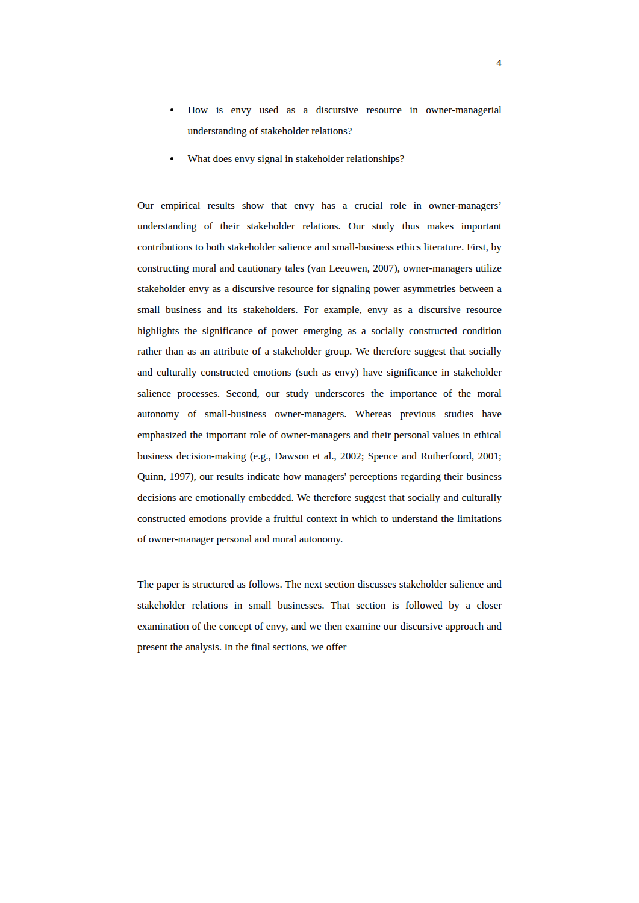4
How is envy used as a discursive resource in owner-managerial understanding of stakeholder relations?
What does envy signal in stakeholder relationships?
Our empirical results show that envy has a crucial role in owner-managers’ understanding of their stakeholder relations. Our study thus makes important contributions to both stakeholder salience and small-business ethics literature. First, by constructing moral and cautionary tales (van Leeuwen, 2007), owner-managers utilize stakeholder envy as a discursive resource for signaling power asymmetries between a small business and its stakeholders. For example, envy as a discursive resource highlights the significance of power emerging as a socially constructed condition rather than as an attribute of a stakeholder group. We therefore suggest that socially and culturally constructed emotions (such as envy) have significance in stakeholder salience processes. Second, our study underscores the importance of the moral autonomy of small-business owner-managers. Whereas previous studies have emphasized the important role of owner-managers and their personal values in ethical business decision-making (e.g., Dawson et al., 2002; Spence and Rutherfoord, 2001; Quinn, 1997), our results indicate how managers' perceptions regarding their business decisions are emotionally embedded. We therefore suggest that socially and culturally constructed emotions provide a fruitful context in which to understand the limitations of owner-manager personal and moral autonomy.
The paper is structured as follows. The next section discusses stakeholder salience and stakeholder relations in small businesses. That section is followed by a closer examination of the concept of envy, and we then examine our discursive approach and present the analysis. In the final sections, we offer